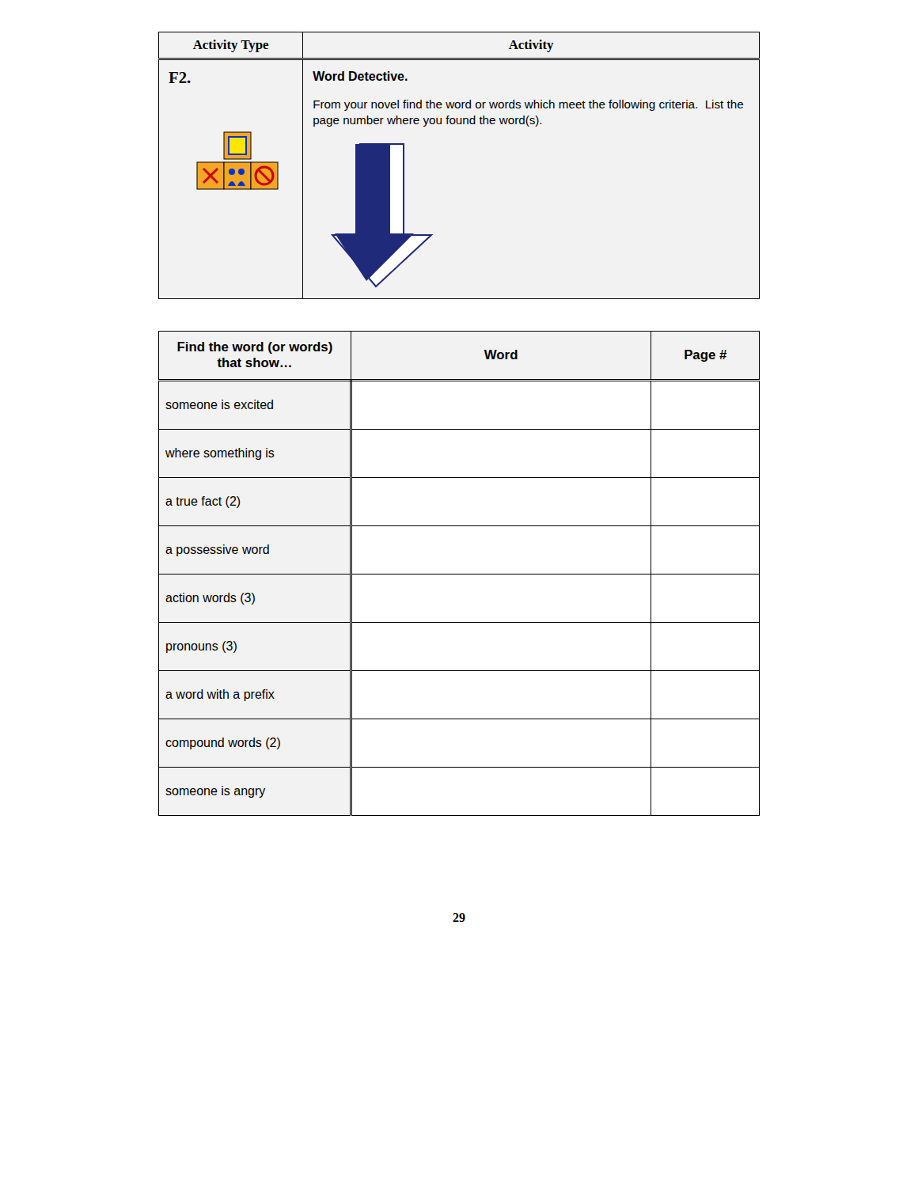| Activity Type | Activity |
| --- | --- |
| F2. | Word Detective. From your novel find the word or words which meet the following criteria. List the page number where you found the word(s). |
| Find the word (or words) that show… | Word | Page # |
| --- | --- | --- |
| someone is excited | | |
| where something is | | |
| a true fact (2) | | |
| a possessive word | | |
| action words (3) | | |
| pronouns (3) | | |
| a word with a prefix | | |
| compound words (2) | | |
| someone is angry | | |
29